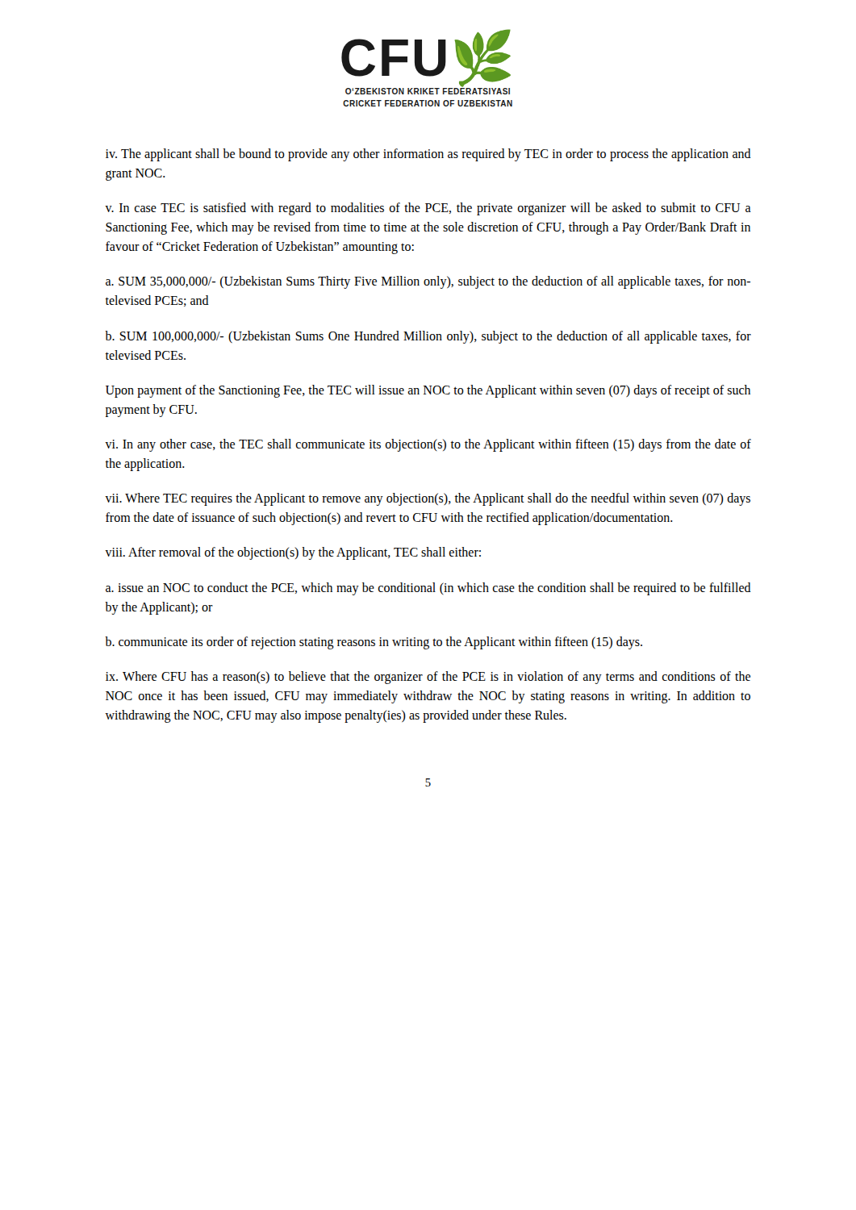CFU🌿
O‘ZBEKISTON KRIKET FEDERATSIYASI
CRICKET FEDERATION OF UZBEKISTAN
iv. The applicant shall be bound to provide any other information as required by TEC in order to process the application and grant NOC.
v. In case TEC is satisfied with regard to modalities of the PCE, the private organizer will be asked to submit to CFU a Sanctioning Fee, which may be revised from time to time at the sole discretion of CFU, through a Pay Order/Bank Draft in favour of “Cricket Federation of Uzbekistan” amounting to:
a. SUM 35,000,000/- (Uzbekistan Sums Thirty Five Million only), subject to the deduction of all applicable taxes, for non-televised PCEs; and
b. SUM 100,000,000/- (Uzbekistan Sums One Hundred Million only), subject to the deduction of all applicable taxes, for televised PCEs.
Upon payment of the Sanctioning Fee, the TEC will issue an NOC to the Applicant within seven (07) days of receipt of such payment by CFU.
vi. In any other case, the TEC shall communicate its objection(s) to the Applicant within fifteen (15) days from the date of the application.
vii. Where TEC requires the Applicant to remove any objection(s), the Applicant shall do the needful within seven (07) days from the date of issuance of such objection(s) and revert to CFU with the rectified application/documentation.
viii. After removal of the objection(s) by the Applicant, TEC shall either:
a. issue an NOC to conduct the PCE, which may be conditional (in which case the condition shall be required to be fulfilled by the Applicant); or
b. communicate its order of rejection stating reasons in writing to the Applicant within fifteen (15) days.
ix. Where CFU has a reason(s) to believe that the organizer of the PCE is in violation of any terms and conditions of the NOC once it has been issued, CFU may immediately withdraw the NOC by stating reasons in writing. In addition to withdrawing the NOC, CFU may also impose penalty(ies) as provided under these Rules.
5